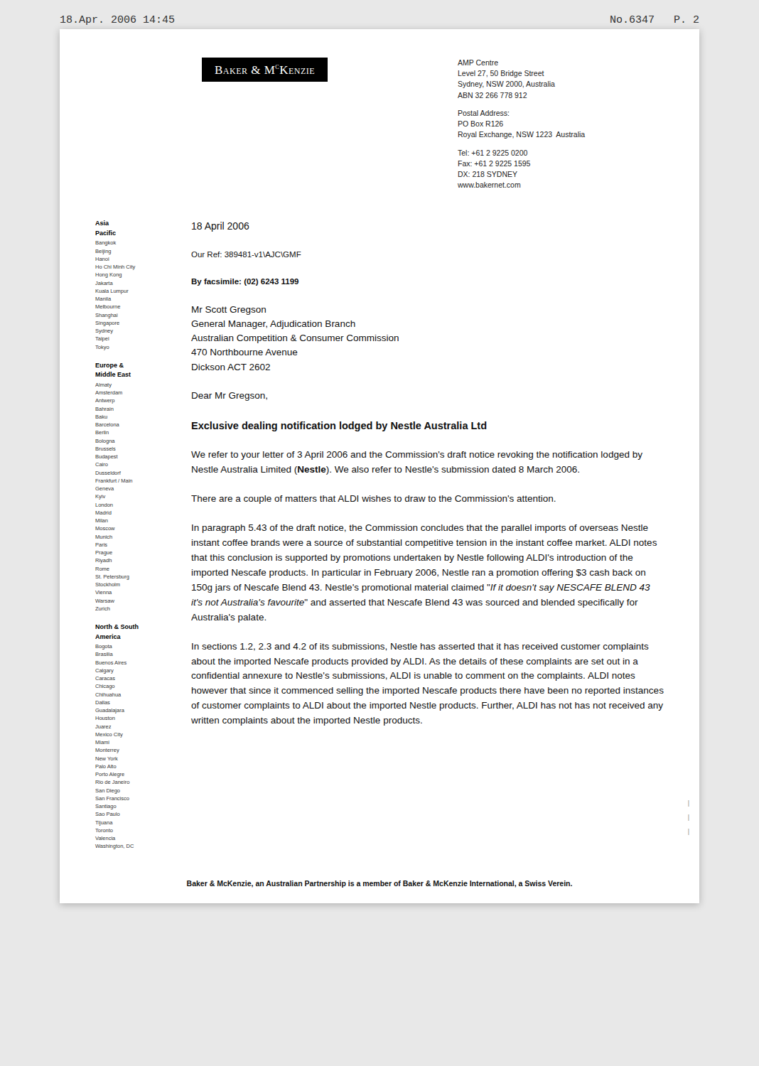18.Apr. 2006 14:45 No.6347 P. 2
Baker & McKenzie
AMP Centre
Level 27, 50 Bridge Street
Sydney, NSW 2000, Australia
ABN 32 266 778 912
Postal Address:
PO Box R126
Royal Exchange, NSW 1223 Australia
Tel: +61 2 9225 0200
Fax: +61 2 9225 1595
DX: 218 SYDNEY
www.bakernet.com
Asia
Pacific
Bangkok
Beijing
Hanoi
Ho Chi Minh City
Hong Kong
Jakarta
Kuala Lumpur
Manila
Melbourne
Shanghai
Singapore
Sydney
Taipei
Tokyo
Europe &
Middle East
Almaty
Amsterdam
Antwerp
Bahrain
Baku
Barcelona
Berlin
Bologna
Brussels
Budapest
Cairo
Dusseldorf
Frankfurt / Main
Geneva
Kyiv
London
Madrid
Milan
Moscow
Munich
Paris
Prague
Riyadh
Rome
St. Petersburg
Stockholm
Vienna
Warsaw
Zurich
North & South
America
Bogota
Brasilia
Buenos Aires
Calgary
Caracas
Chicago
Chihuahua
Dallas
Guadalajara
Houston
Juarez
Mexico City
Miami
Monterrey
New York
Palo Alto
Porto Alegre
Rio de Janeiro
San Diego
San Francisco
Santiago
Sao Paulo
Tijuana
Toronto
Valencia
Washington, DC
18 April 2006
Our Ref: 389481-v1\AJC\GMF
By facsimile: (02) 6243 1199
Mr Scott Gregson
General Manager, Adjudication Branch
Australian Competition & Consumer Commission
470 Northbourne Avenue
Dickson ACT 2602
Dear Mr Gregson,
Exclusive dealing notification lodged by Nestle Australia Ltd
We refer to your letter of 3 April 2006 and the Commission's draft notice revoking the notification lodged by Nestle Australia Limited (Nestle). We also refer to Nestle's submission dated 8 March 2006.
There are a couple of matters that ALDI wishes to draw to the Commission's attention.
In paragraph 5.43 of the draft notice, the Commission concludes that the parallel imports of overseas Nestle instant coffee brands were a source of substantial competitive tension in the instant coffee market. ALDI notes that this conclusion is supported by promotions undertaken by Nestle following ALDI's introduction of the imported Nescafe products. In particular in February 2006, Nestle ran a promotion offering $3 cash back on 150g jars of Nescafe Blend 43. Nestle's promotional material claimed "If it doesn't say NESCAFE BLEND 43 it's not Australia's favourite" and asserted that Nescafe Blend 43 was sourced and blended specifically for Australia's palate.
In sections 1.2, 2.3 and 4.2 of its submissions, Nestle has asserted that it has received customer complaints about the imported Nescafe products provided by ALDI. As the details of these complaints are set out in a confidential annexure to Nestle's submissions, ALDI is unable to comment on the complaints. ALDI notes however that since it commenced selling the imported Nescafe products there have been no reported instances of customer complaints to ALDI about the imported Nestle products. Further, ALDI has not has not received any written complaints about the imported Nestle products.
|
|
|
Baker & McKenzie, an Australian Partnership is a member of Baker & McKenzie International, a Swiss Verein.